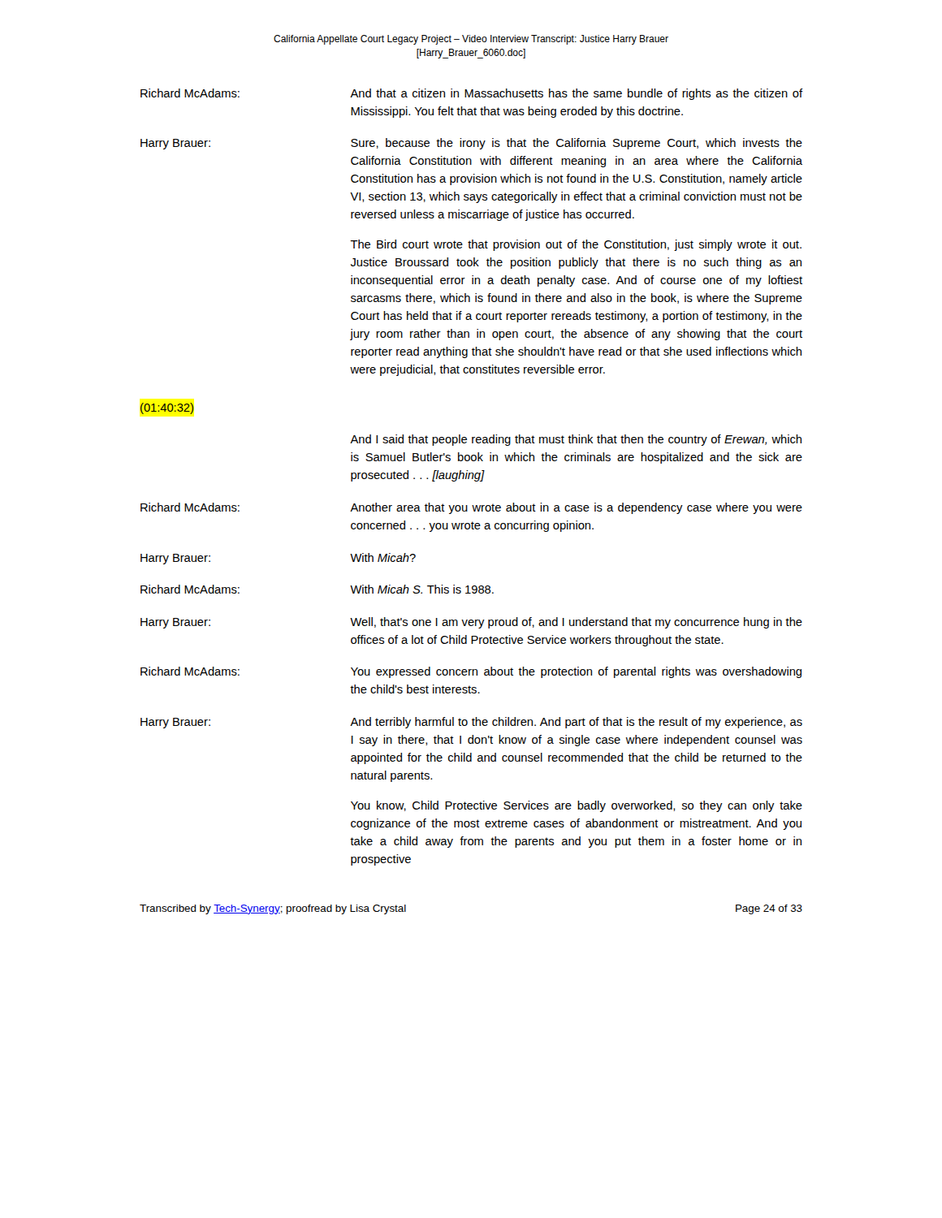California Appellate Court Legacy Project – Video Interview Transcript: Justice Harry Brauer
[Harry_Brauer_6060.doc]
Richard McAdams:
And that a citizen in Massachusetts has the same bundle of rights as the citizen of Mississippi. You felt that that was being eroded by this doctrine.
Harry Brauer:
Sure, because the irony is that the California Supreme Court, which invests the California Constitution with different meaning in an area where the California Constitution has a provision which is not found in the U.S. Constitution, namely article VI, section 13, which says categorically in effect that a criminal conviction must not be reversed unless a miscarriage of justice has occurred.
The Bird court wrote that provision out of the Constitution, just simply wrote it out. Justice Broussard took the position publicly that there is no such thing as an inconsequential error in a death penalty case. And of course one of my loftiest sarcasms there, which is found in there and also in the book, is where the Supreme Court has held that if a court reporter rereads testimony, a portion of testimony, in the jury room rather than in open court, the absence of any showing that the court reporter read anything that she shouldn't have read or that she used inflections which were prejudicial, that constitutes reversible error.
(01:40:32)
And I said that people reading that must think that then the country of Erewan, which is Samuel Butler's book in which the criminals are hospitalized and the sick are prosecuted . . . [laughing]
Richard McAdams:
Another area that you wrote about in a case is a dependency case where you were concerned . . . you wrote a concurring opinion.
Harry Brauer:
With Micah?
Richard McAdams:
With Micah S. This is 1988.
Harry Brauer:
Well, that's one I am very proud of, and I understand that my concurrence hung in the offices of a lot of Child Protective Service workers throughout the state.
Richard McAdams:
You expressed concern about the protection of parental rights was overshadowing the child's best interests.
Harry Brauer:
And terribly harmful to the children. And part of that is the result of my experience, as I say in there, that I don't know of a single case where independent counsel was appointed for the child and counsel recommended that the child be returned to the natural parents.
You know, Child Protective Services are badly overworked, so they can only take cognizance of the most extreme cases of abandonment or mistreatment. And you take a child away from the parents and you put them in a foster home or in prospective
Transcribed by Tech-Synergy; proofread by Lisa Crystal
Page 24 of 33